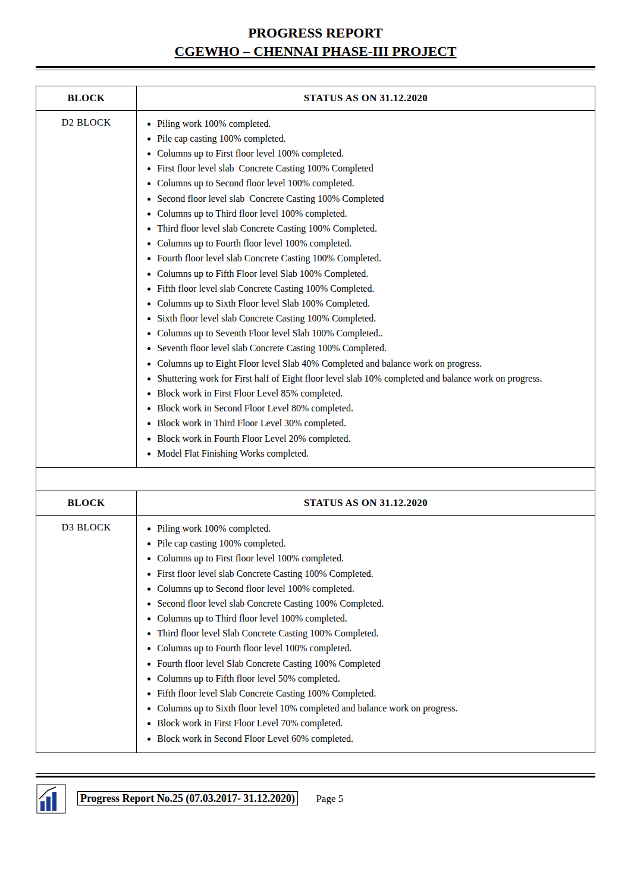PROGRESS REPORT CGEWHO – CHENNAI PHASE-III PROJECT
| BLOCK | STATUS AS ON 31.12.2020 |
| --- | --- |
| D2 BLOCK | Piling work 100% completed. Pile cap casting 100% completed. Columns up to First floor level 100% completed. First floor level slab Concrete Casting 100% Completed Columns up to Second floor level 100% completed. Second floor level slab Concrete Casting 100% Completed Columns up to Third floor level 100% completed. Third floor level slab Concrete Casting 100% Completed. Columns up to Fourth floor level 100% completed. Fourth floor level slab Concrete Casting 100% Completed. Columns up to Fifth Floor level Slab 100% Completed. Fifth floor level slab Concrete Casting 100% Completed. Columns up to Sixth Floor level Slab 100% Completed. Sixth floor level slab Concrete Casting 100% Completed. Columns up to Seventh Floor level Slab 100% Completed.. Seventh floor level slab Concrete Casting 100% Completed. Columns up to Eight Floor level Slab 40% Completed and balance work on progress. Shuttering work for First half of Eight floor level slab 10% completed and balance work on progress. Block work in First Floor Level 85% completed. Block work in Second Floor Level 80% completed. Block work in Third Floor Level 30% completed. Block work in Fourth Floor Level 20% completed. Model Flat Finishing Works completed. |
| BLOCK | STATUS AS ON 31.12.2020 |
| D3 BLOCK | Piling work 100% completed. Pile cap casting 100% completed. Columns up to First floor level 100% completed. First floor level slab Concrete Casting 100% Completed. Columns up to Second floor level 100% completed. Second floor level slab Concrete Casting 100% Completed. Columns up to Third floor level 100% completed. Third floor level Slab Concrete Casting 100% Completed. Columns up to Fourth floor level 100% completed. Fourth floor level Slab Concrete Casting 100% Completed Columns up to Fifth floor level 50% completed. Fifth floor level Slab Concrete Casting 100% Completed. Columns up to Sixth floor level 10% completed and balance work on progress. Block work in First Floor Level 70% completed. Block work in Second Floor Level 60% completed. |
म
Progress Report No.25 (07.03.2017- 31.12.2020) Page 5